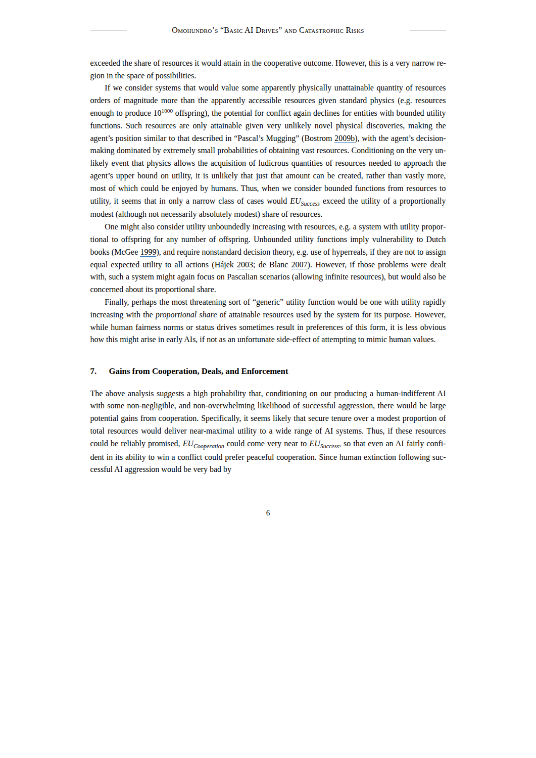Omohundro’s “Basic AI Drives” and Catastrophic Risks
exceeded the share of resources it would attain in the cooperative outcome. However, this is a very narrow region in the space of possibilities.
If we consider systems that would value some apparently physically unattainable quantity of resources orders of magnitude more than the apparently accessible resources given standard physics (e.g. resources enough to produce 101000 offspring), the potential for conflict again declines for entities with bounded utility functions. Such resources are only attainable given very unlikely novel physical discoveries, making the agent’s position similar to that described in “Pascal’s Mugging” (Bostrom 2009b), with the agent’s decision-making dominated by extremely small probabilities of obtaining vast resources. Conditioning on the very unlikely event that physics allows the acquisition of ludicrous quantities of resources needed to approach the agent’s upper bound on utility, it is unlikely that just that amount can be created, rather than vastly more, most of which could be enjoyed by humans. Thus, when we consider bounded functions from resources to utility, it seems that in only a narrow class of cases would EUSuccess exceed the utility of a proportionally modest (although not necessarily absolutely modest) share of resources.
One might also consider utility unboundedly increasing with resources, e.g. a system with utility proportional to offspring for any number of offspring. Unbounded utility functions imply vulnerability to Dutch books (McGee 1999), and require nonstandard decision theory, e.g. use of hyperreals, if they are not to assign equal expected utility to all actions (Hájek 2003; de Blanc 2007). However, if those problems were dealt with, such a system might again focus on Pascalian scenarios (allowing infinite resources), but would also be concerned about its proportional share.
Finally, perhaps the most threatening sort of “generic” utility function would be one with utility rapidly increasing with the proportional share of attainable resources used by the system for its purpose. However, while human fairness norms or status drives sometimes result in preferences of this form, it is less obvious how this might arise in early AIs, if not as an unfortunate side-effect of attempting to mimic human values.
7. Gains from Cooperation, Deals, and Enforcement
The above analysis suggests a high probability that, conditioning on our producing a human-indifferent AI with some non-negligible, and non-overwhelming likelihood of successful aggression, there would be large potential gains from cooperation. Specifically, it seems likely that secure tenure over a modest proportion of total resources would deliver near-maximal utility to a wide range of AI systems. Thus, if these resources could be reliably promised, EUCooperation could come very near to EUSuccess, so that even an AI fairly confident in its ability to win a conflict could prefer peaceful cooperation. Since human extinction following successful AI aggression would be very bad by
6